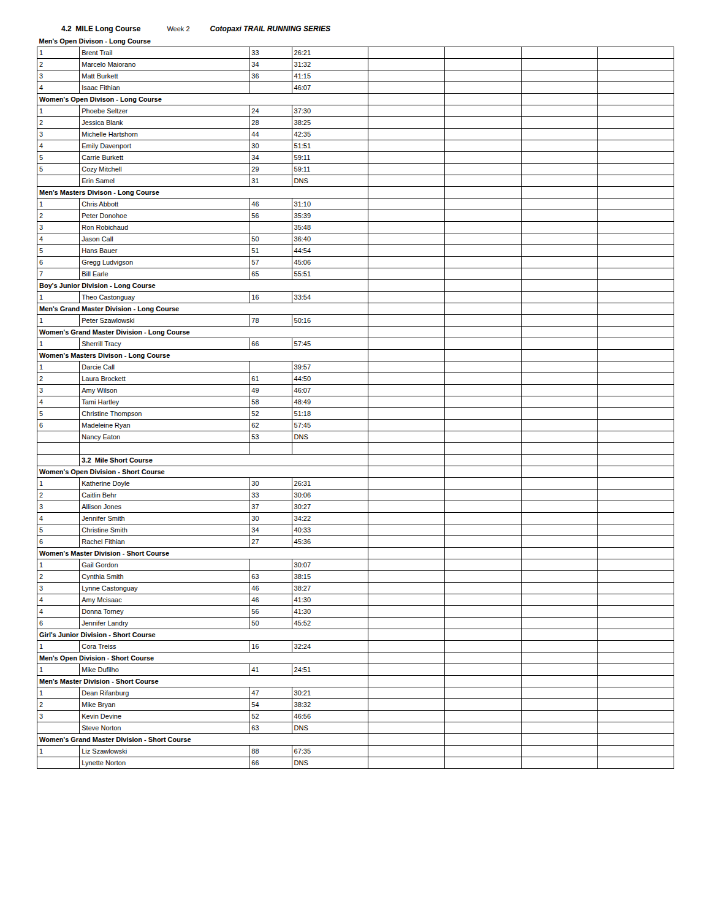4.2 MILE Long Course Week 2 Cotopaxi TRAIL RUNNING SERIES
| Men's Open Divison - Long Course | | | | |
| 1 | Brent Trail | 33 | 26:21 | | | | |
| 2 | Marcelo Maiorano | 34 | 31:32 | | | | |
| 3 | Matt Burkett | 36 | 41:15 | | | | |
| 4 | Isaac Fithian | | 46:07 | | | | |
| Women's Open Divison - Long Course | | | | |
| 1 | Phoebe Seltzer | 24 | 37:30 | | | | |
| 2 | Jessica Blank | 28 | 38:25 | | | | |
| 3 | Michelle Hartshorn | 44 | 42:35 | | | | |
| 4 | Emily Davenport | 30 | 51:51 | | | | |
| 5 | Carrie Burkett | 34 | 59:11 | | | | |
| 5 | Cozy Mitchell | 29 | 59:11 | | | | |
| | Erin Samel | 31 | DNS | | | | |
| Men's Masters Divison - Long Course | | | | |
| 1 | Chris Abbott | 46 | 31:10 | | | | |
| 2 | Peter Donohoe | 56 | 35:39 | | | | |
| 3 | Ron Robichaud | | 35:48 | | | | |
| 4 | Jason Call | 50 | 36:40 | | | | |
| 5 | Hans Bauer | 51 | 44:54 | | | | |
| 6 | Gregg Ludvigson | 57 | 45:06 | | | | |
| 7 | Bill Earle | 65 | 55:51 | | | | |
| Boy's Junior Division - Long Course | | | | |
| 1 | Theo Castonguay | 16 | 33:54 | | | | |
| Men's Grand Master Division - Long Course | | | | |
| 1 | Peter Szawlowski | 78 | 50:16 | | | | |
| Women's Grand Master Division - Long Course | | | | |
| 1 | Sherrill Tracy | 66 | 57:45 | | | | |
| Women's Masters Divison - Long Course | | | | |
| 1 | Darcie Call | | 39:57 | | | | |
| 2 | Laura Brockett | 61 | 44:50 | | | | |
| 3 | Amy Wilson | 49 | 46:07 | | | | |
| 4 | Tami Hartley | 58 | 48:49 | | | | |
| 5 | Christine Thompson | 52 | 51:18 | | | | |
| 6 | Madeleine Ryan | 62 | 57:45 | | | | |
| | Nancy Eaton | 53 | DNS | | | | |
| | 3.2 Mile Short Course | | | | |
| Women's Open Division - Short Course | | | | |
| 1 | Katherine Doyle | 30 | 26:31 | | | | |
| 2 | Caitlin Behr | 33 | 30:06 | | | | |
| 3 | Allison Jones | 37 | 30:27 | | | | |
| 4 | Jennifer Smith | 30 | 34:22 | | | | |
| 5 | Christine Smith | 34 | 40:33 | | | | |
| 6 | Rachel Fithian | 27 | 45:36 | | | | |
| Women's Master Division - Short Course | | | | |
| 1 | Gail Gordon | | 30:07 | | | | |
| 2 | Cynthia Smith | 63 | 38:15 | | | | |
| 3 | Lynne Castonguay | 46 | 38:27 | | | | |
| 4 | Amy Mcisaac | 46 | 41:30 | | | | |
| 4 | Donna Torney | 56 | 41:30 | | | | |
| 6 | Jennifer Landry | 50 | 45:52 | | | | |
| Girl's Junior Division - Short Course | | | | |
| 1 | Cora Treiss | 16 | 32:24 | | | | |
| Men's Open Division - Short Course | | | | |
| 1 | Mike Dufilho | 41 | 24:51 | | | | |
| Men's Master Division - Short Course | | | | |
| 1 | Dean Rifanburg | 47 | 30:21 | | | | |
| 2 | Mike Bryan | 54 | 38:32 | | | | |
| 3 | Kevin Devine | 52 | 46:56 | | | | |
| | Steve Norton | 63 | DNS | | | | |
| Women's Grand Master Division - Short Course | | | | |
| 1 | Liz Szawlowski | 88 | 67:35 | | | | |
| | Lynette Norton | 66 | DNS | | | | |